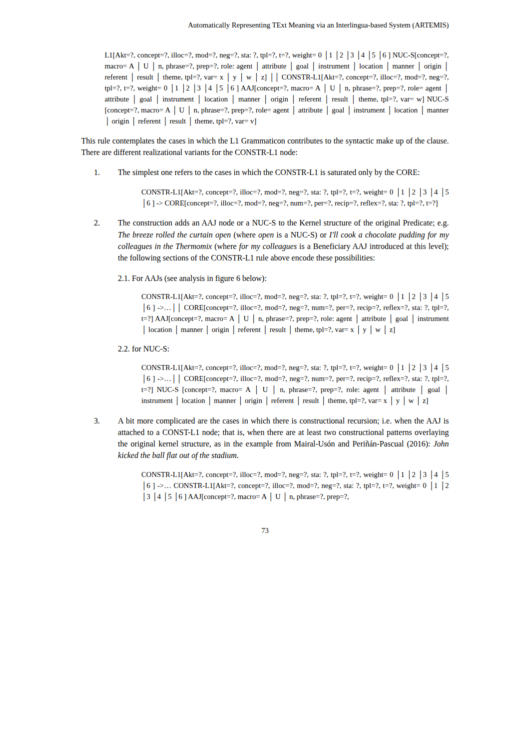Automatically Representing TExt Meaning via an Interlingua-based System (ARTEMIS)
L1[Akt=?, concept=?, illoc=?, mod=?, neg=?, sta: ?, tpl=?, t=?, weight= 0 │1 │2 │3 │4 │5 │6 ] NUC-S[concept=?, macro= A │ U │ n, phrase=?, prep=?, role: agent │ attribute │ goal │ instrument │ location │ manner │ origin │ referent │ result │ theme, tpl=?, var= x │ y │ w │ z] ││ CONSTR-L1[Akt=?, concept=?, illoc=?, mod=?, neg=?, tpl=?, t=?, weight= 0 │1 │2 │3 │4 │5 │6 ] AAJ[concept=?, macro= A │ U │ n, phrase=?, prep=?, role= agent │ attribute │ goal │ instrument │ location │ manner │ origin │ referent │ result │ theme, tpl=?, var= w] NUC-S [concept=?, macro= A │ U │ n, phrase=?, prep=?, role= agent │ attribute │ goal │ instrument │ location │ manner │ origin │ referent │ result │ theme, tpl=?, var= v]
This rule contemplates the cases in which the L1 Grammaticon contributes to the syntactic make up of the clause. There are different realizational variants for the CONSTR-L1 node:
The simplest one refers to the cases in which the CONSTR-L1 is saturated only by the CORE:
CONSTR-L1[Akt=?, concept=?, illoc=?, mod=?, neg=?, sta: ?, tpl=?, t=?, weight= 0 │1 │2 │3 │4 │5 │6 ] -> CORE[concept=?, illoc=?, mod=?, neg=?, num=?, per=?, recip=?, reflex=?, sta: ?, tpl=?, t=?]
The construction adds an AAJ node or a NUC-S to the Kernel structure of the original Predicate; e.g. The breeze rolled the curtain open (where open is a NUC-S) or I'll cook a chocolate pudding for my colleagues in the Thermomix (where for my colleagues is a Beneficiary AAJ introduced at this level); the following sections of the CONSTR-L1 rule above encode these possibilities:
2.1. For AAJs (see analysis in figure 6 below):
CONSTR-L1[Akt=?, concept=?, illoc=?, mod=?, neg=?, sta: ?, tpl=?, t=?, weight= 0 │1 │2 │3 │4 │5 │6 ] ->…││ CORE[concept=?, illoc=?, mod=?, neg=?, num=?, per=?, recip=?, reflex=?, sta: ?, tpl=?, t=?] AAJ[concept=?, macro= A │ U │ n, phrase=?, prep=?, role: agent │ attribute │ goal │ instrument │ location │ manner │ origin │ referent │ result │ theme, tpl=?, var= x │ y │ w │ z]
2.2. for NUC-S:
CONSTR-L1[Akt=?, concept=?, illoc=?, mod=?, neg=?, sta: ?, tpl=?, t=?, weight= 0 │1 │2 │3 │4 │5 │6 ] ->…││ CORE[concept=?, illoc=?, mod=?, neg=?, num=?, per=?, recip=?, reflex=?, sta: ?, tpl=?, t=?] NUC-S [concept=?, macro= A │ U │ n, phrase=?, prep=?, role: agent │ attribute │ goal │ instrument │ location │ manner │ origin │ referent │ result │ theme, tpl=?, var= x │ y │ w │ z]
A bit more complicated are the cases in which there is constructional recursion; i.e. when the AAJ is attached to a CONST-L1 node; that is, when there are at least two constructional patterns overlaying the original kernel structure, as in the example from Mairal-Usón and Periñán-Pascual (2016): John kicked the ball flat out of the stadium.
CONSTR-L1[Akt=?, concept=?, illoc=?, mod=?, neg=?, sta: ?, tpl=?, t=?, weight= 0 │1 │2 │3 │4 │5 │6 ] ->… CONSTR-L1[Akt=?, concept=?, illoc=?, mod=?, neg=?, sta: ?, tpl=?, t=?, weight= 0 │1 │2 │3 │4 │5 │6 ] AAJ[concept=?, macro= A │ U │ n, phrase=?, prep=?,
73